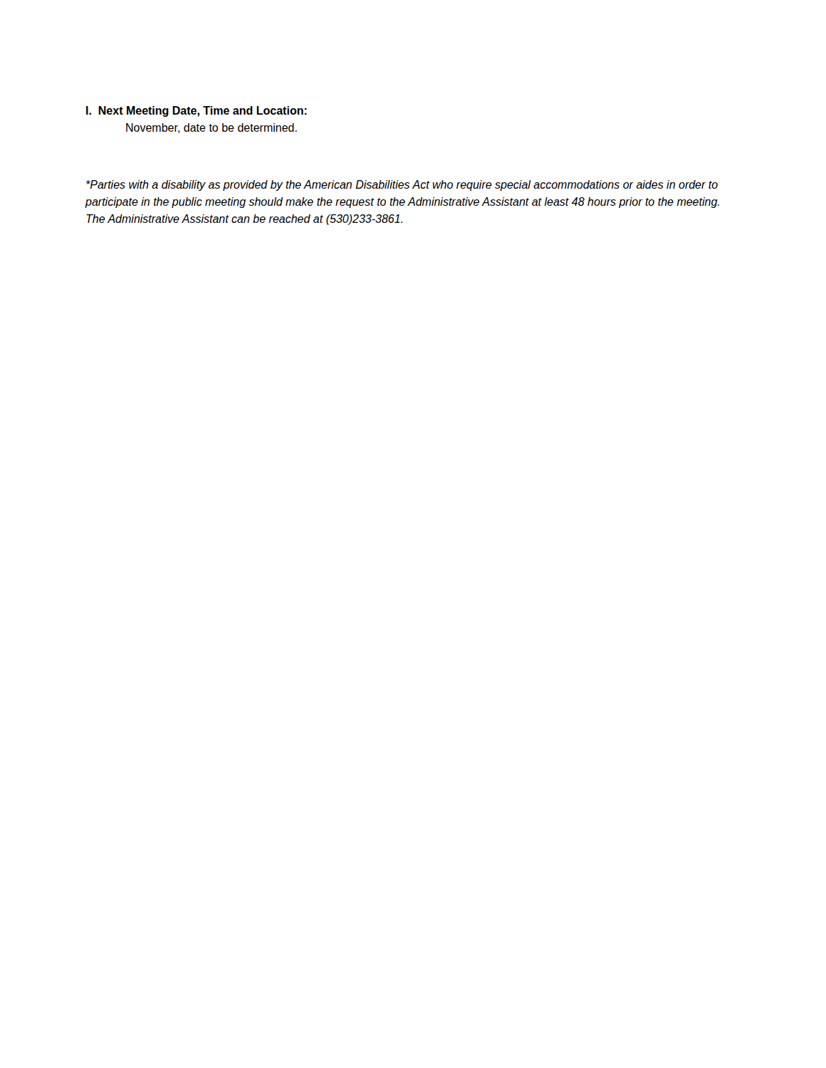I. Next Meeting Date, Time and Location:
November, date to be determined.
*Parties with a disability as provided by the American Disabilities Act who require special accommodations or aides in order to participate in the public meeting should make the request to the Administrative Assistant at least 48 hours prior to the meeting. The Administrative Assistant can be reached at (530)233-3861.